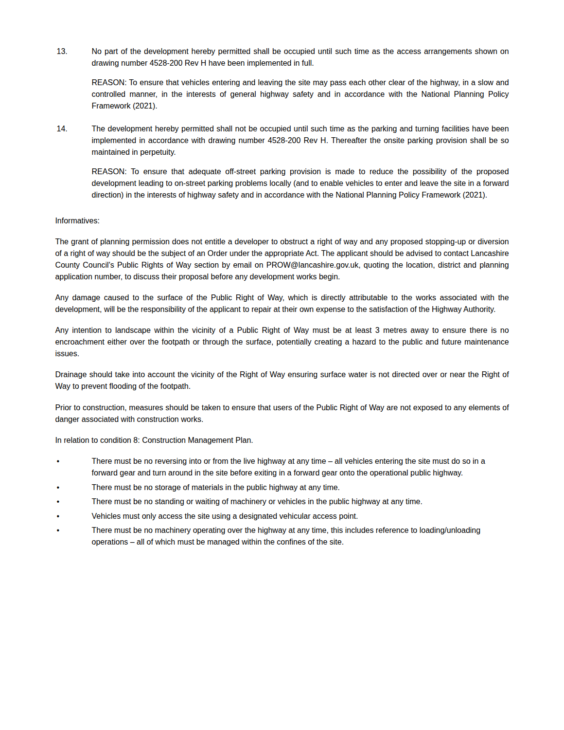13. No part of the development hereby permitted shall be occupied until such time as the access arrangements shown on drawing number 4528-200 Rev H have been implemented in full. REASON: To ensure that vehicles entering and leaving the site may pass each other clear of the highway, in a slow and controlled manner, in the interests of general highway safety and in accordance with the National Planning Policy Framework (2021).
14. The development hereby permitted shall not be occupied until such time as the parking and turning facilities have been implemented in accordance with drawing number 4528-200 Rev H. Thereafter the onsite parking provision shall be so maintained in perpetuity. REASON: To ensure that adequate off-street parking provision is made to reduce the possibility of the proposed development leading to on-street parking problems locally (and to enable vehicles to enter and leave the site in a forward direction) in the interests of highway safety and in accordance with the National Planning Policy Framework (2021).
Informatives:
The grant of planning permission does not entitle a developer to obstruct a right of way and any proposed stopping-up or diversion of a right of way should be the subject of an Order under the appropriate Act. The applicant should be advised to contact Lancashire County Council's Public Rights of Way section by email on PROW@lancashire.gov.uk, quoting the location, district and planning application number, to discuss their proposal before any development works begin.
Any damage caused to the surface of the Public Right of Way, which is directly attributable to the works associated with the development, will be the responsibility of the applicant to repair at their own expense to the satisfaction of the Highway Authority.
Any intention to landscape within the vicinity of a Public Right of Way must be at least 3 metres away to ensure there is no encroachment either over the footpath or through the surface, potentially creating a hazard to the public and future maintenance issues.
Drainage should take into account the vicinity of the Right of Way ensuring surface water is not directed over or near the Right of Way to prevent flooding of the footpath.
Prior to construction, measures should be taken to ensure that users of the Public Right of Way are not exposed to any elements of danger associated with construction works.
In relation to condition 8: Construction Management Plan.
•There must be no reversing into or from the live highway at any time – all vehicles entering the site must do so in a forward gear and turn around in the site before exiting in a forward gear onto the operational public highway.
•There must be no storage of materials in the public highway at any time.
•There must be no standing or waiting of machinery or vehicles in the public highway at any time.
•Vehicles must only access the site using a designated vehicular access point.
•There must be no machinery operating over the highway at any time, this includes reference to loading/unloading operations – all of which must be managed within the confines of the site.